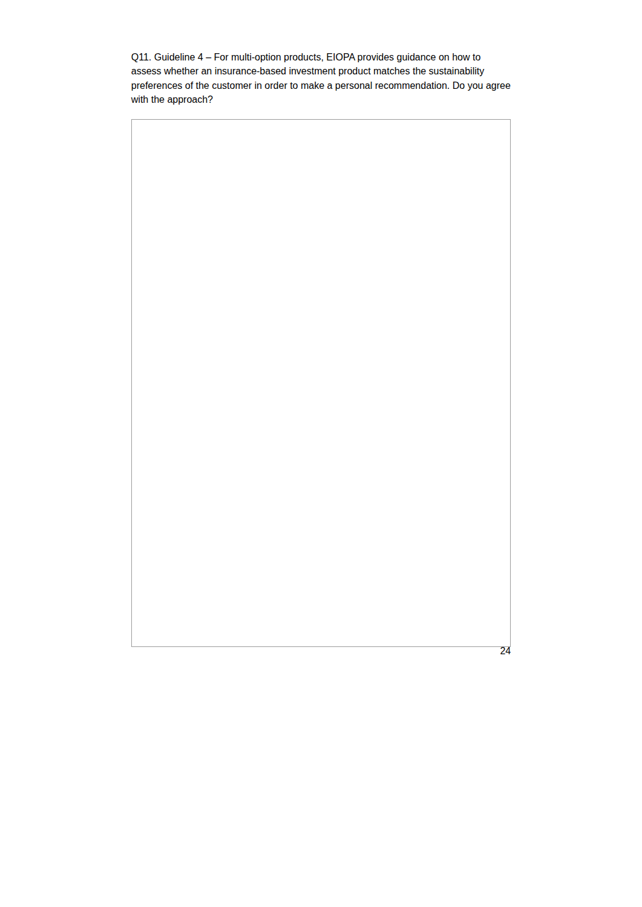Q11. Guideline 4 – For multi-option products, EIOPA provides guidance on how to assess whether an insurance-based investment product matches the sustainability preferences of the customer in order to make a personal recommendation. Do you agree with the approach?
24